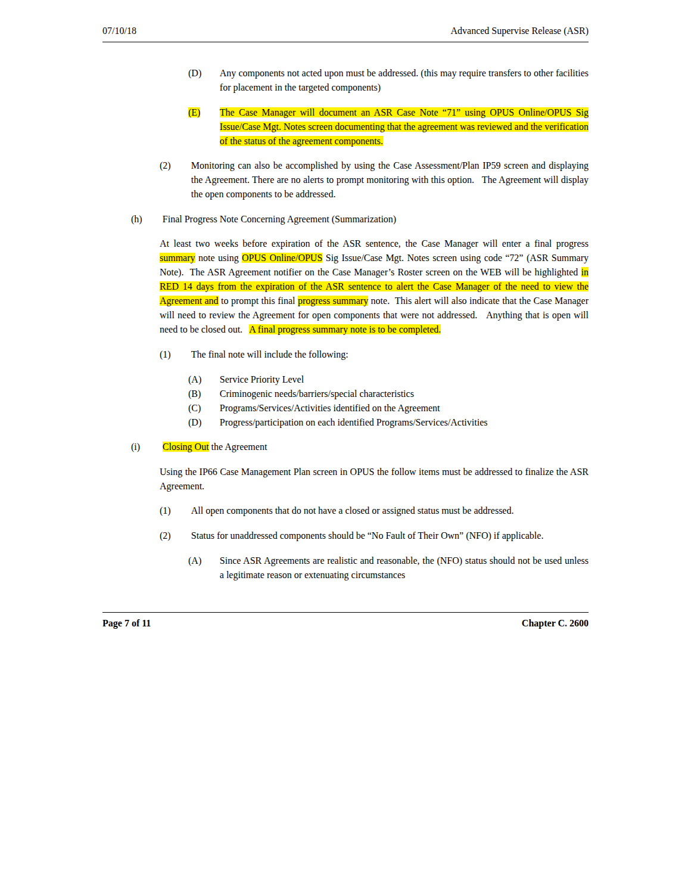07/10/18 Advanced Supervise Release (ASR)
| (D) | Any components not acted upon must be addressed. (this may require transfers to other facilities for placement in the targeted components) |
| (E) | The Case Manager will document an ASR Case Note “71” using OPUS Online/OPUS Sig Issue/Case Mgt. Notes screen documenting that the agreement was reviewed and the verification of the status of the agreement components. |
| (2) | Monitoring can also be accomplished by using the Case Assessment/Plan IP59 screen and displaying the Agreement. There are no alerts to prompt monitoring with this option. The Agreement will display the open components to be addressed. |
| (h) | Final Progress Note Concerning Agreement (Summarization) |
At least two weeks before expiration of the ASR sentence, the Case Manager will enter a final progress summary note using OPUS Online/OPUS Sig Issue/Case Mgt. Notes screen using code “72” (ASR Summary Note). The ASR Agreement notifier on the Case Manager’s Roster screen on the WEB will be highlighted in RED 14 days from the expiration of the ASR sentence to alert the Case Manager of the need to view the Agreement and to prompt this final progress summary note. This alert will also indicate that the Case Manager will need to review the Agreement for open components that were not addressed. Anything that is open will need to be closed out. A final progress summary note is to be completed.
| (1) | The final note will include the following: |
| (A) | Service Priority Level |
| (B) | Criminogenic needs/barriers/special characteristics |
| (C) | Programs/Services/Activities identified on the Agreement |
| (D) | Progress/participation on each identified Programs/Services/Activities |
| (i) | Closing Out the Agreement |
Using the IP66 Case Management Plan screen in OPUS the follow items must be addressed to finalize the ASR Agreement.
| (1) | All open components that do not have a closed or assigned status must be addressed. |
| (2) | Status for unaddressed components should be “No Fault of Their Own” (NFO) if applicable. |
| (A) | Since ASR Agreements are realistic and reasonable, the (NFO) status should not be used unless a legitimate reason or extenuating circumstances |
Page 7 of 11 Chapter C. 2600